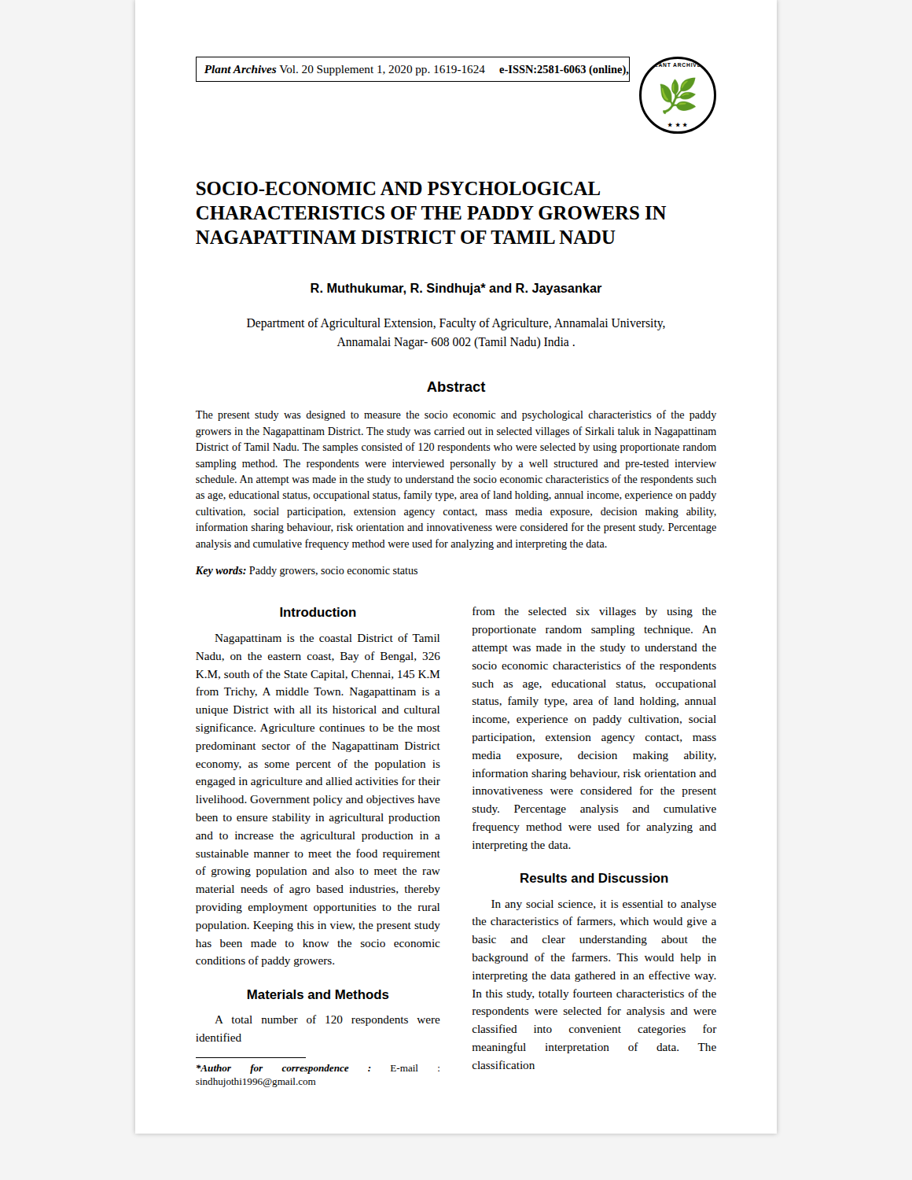Plant Archives Vol. 20 Supplement 1, 2020 pp. 1619-1624 e-ISSN:2581-6063 (online), ISSN:0972-5210
PLANT ARCHIVES 🌿 ★ ★ ★
SOCIO-ECONOMIC AND PSYCHOLOGICAL CHARACTERISTICS OF THE PADDY GROWERS IN NAGAPATTINAM DISTRICT OF TAMIL NADU
R. Muthukumar, R. Sindhuja* and R. Jayasankar
Department of Agricultural Extension, Faculty of Agriculture, Annamalai University,
Annamalai Nagar- 608 002 (Tamil Nadu) India .
Abstract
The present study was designed to measure the socio economic and psychological characteristics of the paddy growers in the Nagapattinam District. The study was carried out in selected villages of Sirkali taluk in Nagapattinam District of Tamil Nadu. The samples consisted of 120 respondents who were selected by using proportionate random sampling method. The respondents were interviewed personally by a well structured and pre-tested interview schedule. An attempt was made in the study to understand the socio economic characteristics of the respondents such as age, educational status, occupational status, family type, area of land holding, annual income, experience on paddy cultivation, social participation, extension agency contact, mass media exposure, decision making ability, information sharing behaviour, risk orientation and innovativeness were considered for the present study. Percentage analysis and cumulative frequency method were used for analyzing and interpreting the data.
Key words: Paddy growers, socio economic status
Introduction
Nagapattinam is the coastal District of Tamil Nadu, on the eastern coast, Bay of Bengal, 326 K.M, south of the State Capital, Chennai, 145 K.M from Trichy, A middle Town. Nagapattinam is a unique District with all its historical and cultural significance. Agriculture continues to be the most predominant sector of the Nagapattinam District economy, as some percent of the population is engaged in agriculture and allied activities for their livelihood. Government policy and objectives have been to ensure stability in agricultural production and to increase the agricultural production in a sustainable manner to meet the food requirement of growing population and also to meet the raw material needs of agro based industries, thereby providing employment opportunities to the rural population. Keeping this in view, the present study has been made to know the socio economic conditions of paddy growers.
Materials and Methods
A total number of 120 respondents were identified
*Author for correspondence : E-mail : sindhujothi1996@gmail.com
from the selected six villages by using the proportionate random sampling technique. An attempt was made in the study to understand the socio economic characteristics of the respondents such as age, educational status, occupational status, family type, area of land holding, annual income, experience on paddy cultivation, social participation, extension agency contact, mass media exposure, decision making ability, information sharing behaviour, risk orientation and innovativeness were considered for the present study. Percentage analysis and cumulative frequency method were used for analyzing and interpreting the data.
Results and Discussion
In any social science, it is essential to analyse the characteristics of farmers, which would give a basic and clear understanding about the background of the farmers. This would help in interpreting the data gathered in an effective way. In this study, totally fourteen characteristics of the respondents were selected for analysis and were classified into convenient categories for meaningful interpretation of data. The classification